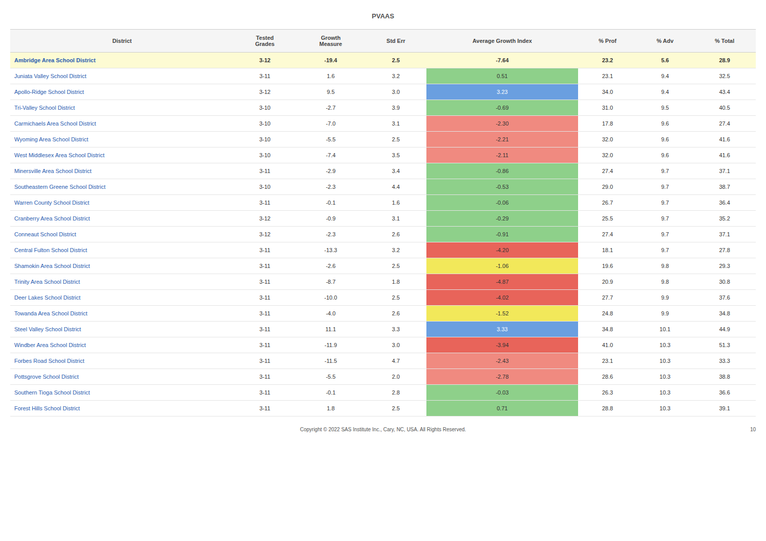PVAAS
| District | Tested Grades | Growth Measure | Std Err | Average Growth Index | % Prof | % Adv | % Total |
| --- | --- | --- | --- | --- | --- | --- | --- |
| Ambridge Area School District | 3-12 | -19.4 | 2.5 | -7.64 | 23.2 | 5.6 | 28.9 |
| Juniata Valley School District | 3-11 | 1.6 | 3.2 | 0.51 | 23.1 | 9.4 | 32.5 |
| Apollo-Ridge School District | 3-12 | 9.5 | 3.0 | 3.23 | 34.0 | 9.4 | 43.4 |
| Tri-Valley School District | 3-10 | -2.7 | 3.9 | -0.69 | 31.0 | 9.5 | 40.5 |
| Carmichaels Area School District | 3-10 | -7.0 | 3.1 | -2.30 | 17.8 | 9.6 | 27.4 |
| Wyoming Area School District | 3-10 | -5.5 | 2.5 | -2.21 | 32.0 | 9.6 | 41.6 |
| West Middlesex Area School District | 3-10 | -7.4 | 3.5 | -2.11 | 32.0 | 9.6 | 41.6 |
| Minersville Area School District | 3-11 | -2.9 | 3.4 | -0.86 | 27.4 | 9.7 | 37.1 |
| Southeastern Greene School District | 3-10 | -2.3 | 4.4 | -0.53 | 29.0 | 9.7 | 38.7 |
| Warren County School District | 3-11 | -0.1 | 1.6 | -0.06 | 26.7 | 9.7 | 36.4 |
| Cranberry Area School District | 3-12 | -0.9 | 3.1 | -0.29 | 25.5 | 9.7 | 35.2 |
| Conneaut School District | 3-12 | -2.3 | 2.6 | -0.91 | 27.4 | 9.7 | 37.1 |
| Central Fulton School District | 3-11 | -13.3 | 3.2 | -4.20 | 18.1 | 9.7 | 27.8 |
| Shamokin Area School District | 3-11 | -2.6 | 2.5 | -1.06 | 19.6 | 9.8 | 29.3 |
| Trinity Area School District | 3-11 | -8.7 | 1.8 | -4.87 | 20.9 | 9.8 | 30.8 |
| Deer Lakes School District | 3-11 | -10.0 | 2.5 | -4.02 | 27.7 | 9.9 | 37.6 |
| Towanda Area School District | 3-11 | -4.0 | 2.6 | -1.52 | 24.8 | 9.9 | 34.8 |
| Steel Valley School District | 3-11 | 11.1 | 3.3 | 3.33 | 34.8 | 10.1 | 44.9 |
| Windber Area School District | 3-11 | -11.9 | 3.0 | -3.94 | 41.0 | 10.3 | 51.3 |
| Forbes Road School District | 3-11 | -11.5 | 4.7 | -2.43 | 23.1 | 10.3 | 33.3 |
| Pottsgrove School District | 3-11 | -5.5 | 2.0 | -2.78 | 28.6 | 10.3 | 38.8 |
| Southern Tioga School District | 3-11 | -0.1 | 2.8 | -0.03 | 26.3 | 10.3 | 36.6 |
| Forest Hills School District | 3-11 | 1.8 | 2.5 | 0.71 | 28.8 | 10.3 | 39.1 |
Copyright © 2022 SAS Institute Inc., Cary, NC, USA. All Rights Reserved. 10